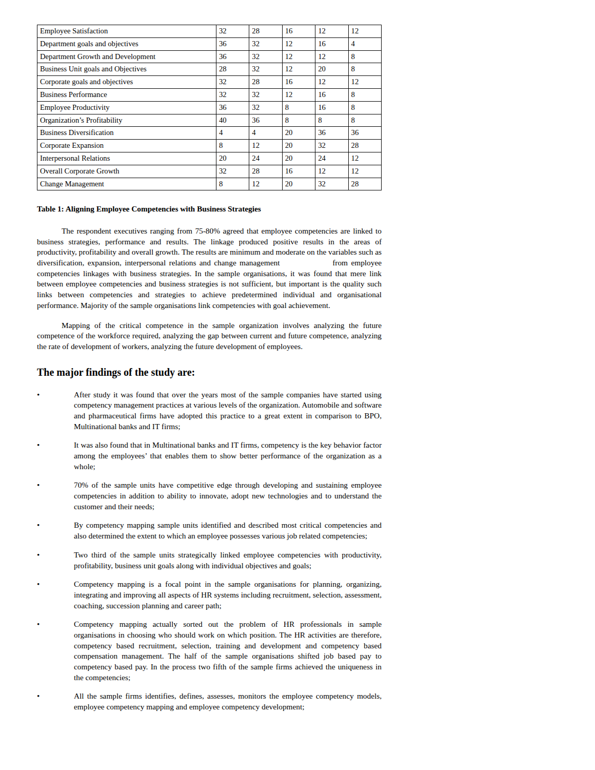| Employee Satisfaction | 32 | 28 | 16 | 12 | 12 |
| Department goals and objectives | 36 | 32 | 12 | 16 | 4 |
| Department Growth and Development | 36 | 32 | 12 | 12 | 8 |
| Business Unit goals and Objectives | 28 | 32 | 12 | 20 | 8 |
| Corporate goals and objectives | 32 | 28 | 16 | 12 | 12 |
| Business Performance | 32 | 32 | 12 | 16 | 8 |
| Employee Productivity | 36 | 32 | 8 | 16 | 8 |
| Organization’s Profitability | 40 | 36 | 8 | 8 | 8 |
| Business Diversification | 4 | 4 | 20 | 36 | 36 |
| Corporate Expansion | 8 | 12 | 20 | 32 | 28 |
| Interpersonal Relations | 20 | 24 | 20 | 24 | 12 |
| Overall Corporate Growth | 32 | 28 | 16 | 12 | 12 |
| Change Management | 8 | 12 | 20 | 32 | 28 |
Table 1: Aligning Employee Competencies with Business Strategies
The respondent executives ranging from 75-80% agreed that employee competencies are linked to business strategies, performance and results. The linkage produced positive results in the areas of productivity, profitability and overall growth. The results are minimum and moderate on the variables such as diversification, expansion, interpersonal relations and change management from employee competencies linkages with business strategies. In the sample organisations, it was found that mere link between employee competencies and business strategies is not sufficient, but important is the quality such links between competencies and strategies to achieve predetermined individual and organisational performance. Majority of the sample organisations link competencies with goal achievement.
Mapping of the critical competence in the sample organization involves analyzing the future competence of the workforce required, analyzing the gap between current and future competence, analyzing the rate of development of workers, analyzing the future development of employees.
The major findings of the study are:
After study it was found that over the years most of the sample companies have started using competency management practices at various levels of the organization. Automobile and software and pharmaceutical firms have adopted this practice to a great extent in comparison to BPO, Multinational banks and IT firms;
It was also found that in Multinational banks and IT firms, competency is the key behavior factor among the employees’ that enables them to show better performance of the organization as a whole;
70% of the sample units have competitive edge through developing and sustaining employee competencies in addition to ability to innovate, adopt new technologies and to understand the customer and their needs;
By competency mapping sample units identified and described most critical competencies and also determined the extent to which an employee possesses various job related competencies;
Two third of the sample units strategically linked employee competencies with productivity, profitability, business unit goals along with individual objectives and goals;
Competency mapping is a focal point in the sample organisations for planning, organizing, integrating and improving all aspects of HR systems including recruitment, selection, assessment, coaching, succession planning and career path;
Competency mapping actually sorted out the problem of HR professionals in sample organisations in choosing who should work on which position. The HR activities are therefore, competency based recruitment, selection, training and development and competency based compensation management. The half of the sample organisations shifted job based pay to competency based pay. In the process two fifth of the sample firms achieved the uniqueness in the competencies;
All the sample firms identifies, defines, assesses, monitors the employee competency models, employee competency mapping and employee competency development;